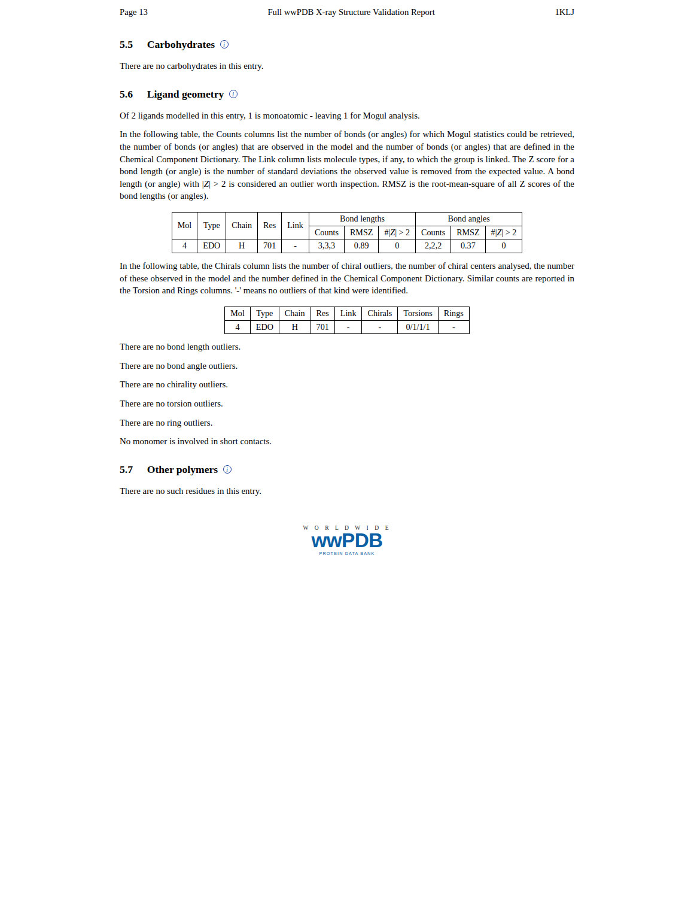Page 13
Full wwPDB X-ray Structure Validation Report
1KLJ
5.5 Carbohydrates i
There are no carbohydrates in this entry.
5.6 Ligand geometry i
Of 2 ligands modelled in this entry, 1 is monoatomic - leaving 1 for Mogul analysis.
In the following table, the Counts columns list the number of bonds (or angles) for which Mogul statistics could be retrieved, the number of bonds (or angles) that are observed in the model and the number of bonds (or angles) that are defined in the Chemical Component Dictionary. The Link column lists molecule types, if any, to which the group is linked. The Z score for a bond length (or angle) is the number of standard deviations the observed value is removed from the expected value. A bond length (or angle) with |Z| > 2 is considered an outlier worth inspection. RMSZ is the root-mean-square of all Z scores of the bond lengths (or angles).
| Mol | Type | Chain | Res | Link | Bond lengths | Bond angles |
| --- | --- | --- | --- | --- | --- | --- |
| Counts | RMSZ | #/ Z / > 2 | Counts | RMSZ | #/ Z / > 2 |
| 4 | EDO | H | 701 | - | 3,3,3 | 0.89 | 0 | 2,2,2 | 0.37 | 0 |
In the following table, the Chirals column lists the number of chiral outliers, the number of chiral centers analysed, the number of these observed in the model and the number defined in the Chemical Component Dictionary. Similar counts are reported in the Torsion and Rings columns. '-' means no outliers of that kind were identified.
| Mol | Type | Chain | Res | Link | Chirals | Torsions | Rings |
| --- | --- | --- | --- | --- | --- | --- | --- |
| 4 | EDO | H | 701 | - | - | 0/1/1/1 | - |
There are no bond length outliers.
There are no bond angle outliers.
There are no chirality outliers.
There are no torsion outliers.
There are no ring outliers.
No monomer is involved in short contacts.
5.7 Other polymers i
There are no such residues in this entry.
W O R L D W I D E
ww PDB
PROTEIN DATA BANK